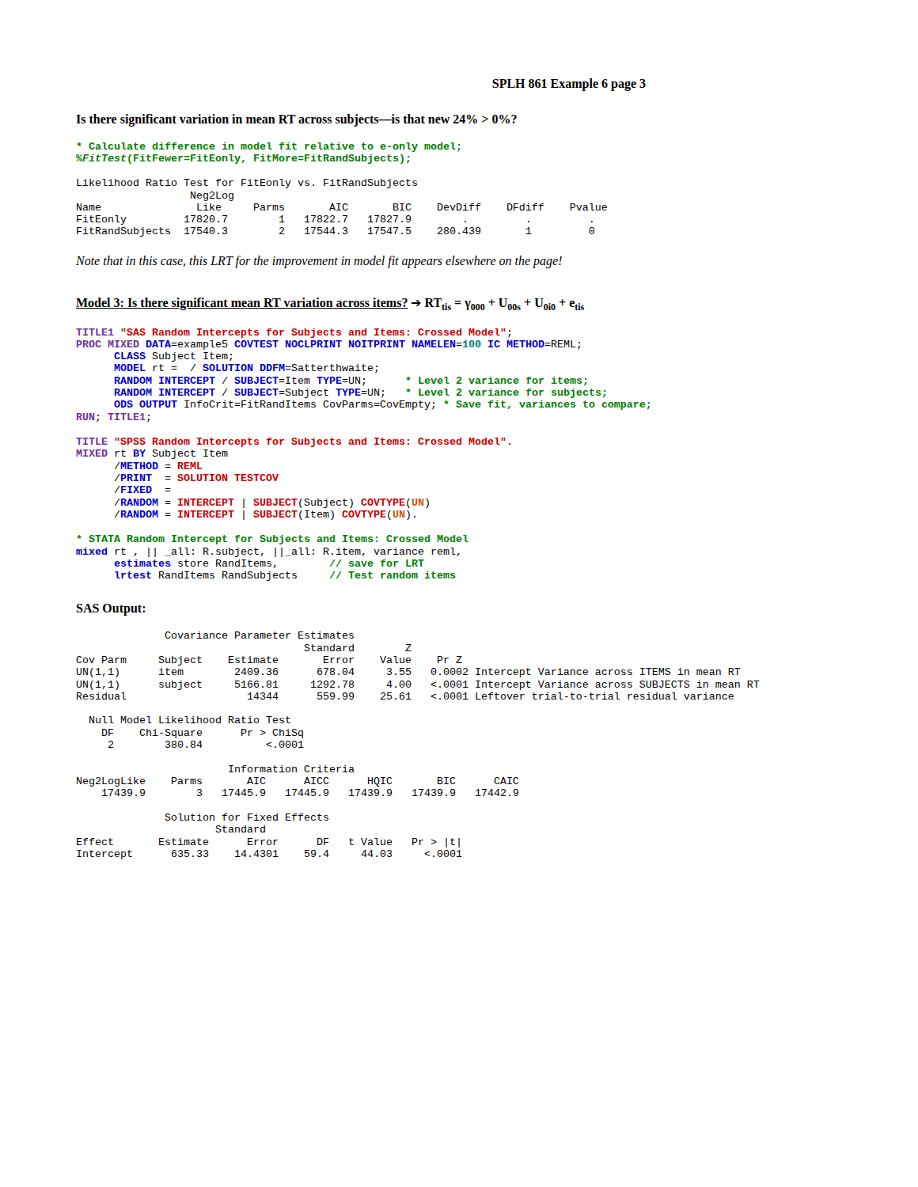SPLH 861 Example 6 page 3
Is there significant variation in mean RT across subjects—is that new 24% > 0%?
* Calculate difference in model fit relative to e-only model;
%FitTest(FitFewer=FitEonly, FitMore=FitRandSubjects);
Likelihood Ratio Test for FitEonly vs. FitRandSubjects
                  Neg2Log
Name               Like     Parms       AIC       BIC    DevDiff    DFdiff    Pvalue
FitEonly         17820.7        1   17822.7   17827.9        .         .         .
FitRandSubjects  17540.3        2   17544.3   17547.5    280.439       1         0
Note that in this case, this LRT for the improvement in model fit appears elsewhere on the page!
Model 3: Is there significant mean RT variation across items? ➔ RTtis = γ000 + U00s + U0i0 + etis
TITLE1 "SAS Random Intercepts for Subjects and Items: Crossed Model"; PROC MIXED DATA=example5 COVTEST NOCLPRINT NOITPRINT NAMELEN=100 IC METHOD=REML; CLASS Subject Item; MODEL rt = / SOLUTION DDFM=Satterthwaite; RANDOM INTERCEPT / SUBJECT=Item TYPE=UN; * Level 2 variance for items; RANDOM INTERCEPT / SUBJECT=Subject TYPE=UN; * Level 2 variance for subjects; ODS OUTPUT InfoCrit=FitRandItems CovParms=CovEmpty; * Save fit, variances to compare; RUN; TITLE1;
TITLE "SPSS Random Intercepts for Subjects and Items: Crossed Model". MIXED rt BY Subject Item /METHOD = REML /PRINT = SOLUTION TESTCOV /FIXED = /RANDOM = INTERCEPT | SUBJECT(Subject) COVTYPE(UN) /RANDOM = INTERCEPT | SUBJECT(Item) COVTYPE(UN).
* STATA Random Intercept for Subjects and Items: Crossed Model mixed rt , || _all: R.subject, ||_all: R.item, variance reml, estimates store RandItems, // save for LRT lrtest RandItems RandSubjects // Test random items
SAS Output:
              Covariance Parameter Estimates
                                    Standard        Z
Cov Parm     Subject    Estimate       Error    Value    Pr Z
UN(1,1)      item        2409.36      678.04     3.55   0.0002 Intercept Variance across ITEMS in mean RT
UN(1,1)      subject     5166.81     1292.78     4.00   <.0001 Intercept Variance across SUBJECTS in mean RT
Residual                   14344      559.99    25.61   <.0001 Leftover trial-to-trial residual variance

  Null Model Likelihood Ratio Test
    DF    Chi-Square      Pr > ChiSq
     2        380.84          <.0001

                        Information Criteria
Neg2LogLike    Parms       AIC      AICC      HQIC       BIC      CAIC
    17439.9        3   17445.9   17445.9   17439.9   17439.9   17442.9

              Solution for Fixed Effects
                      Standard
Effect       Estimate      Error      DF   t Value   Pr > |t|
Intercept      635.33    14.4301    59.4     44.03     <.0001